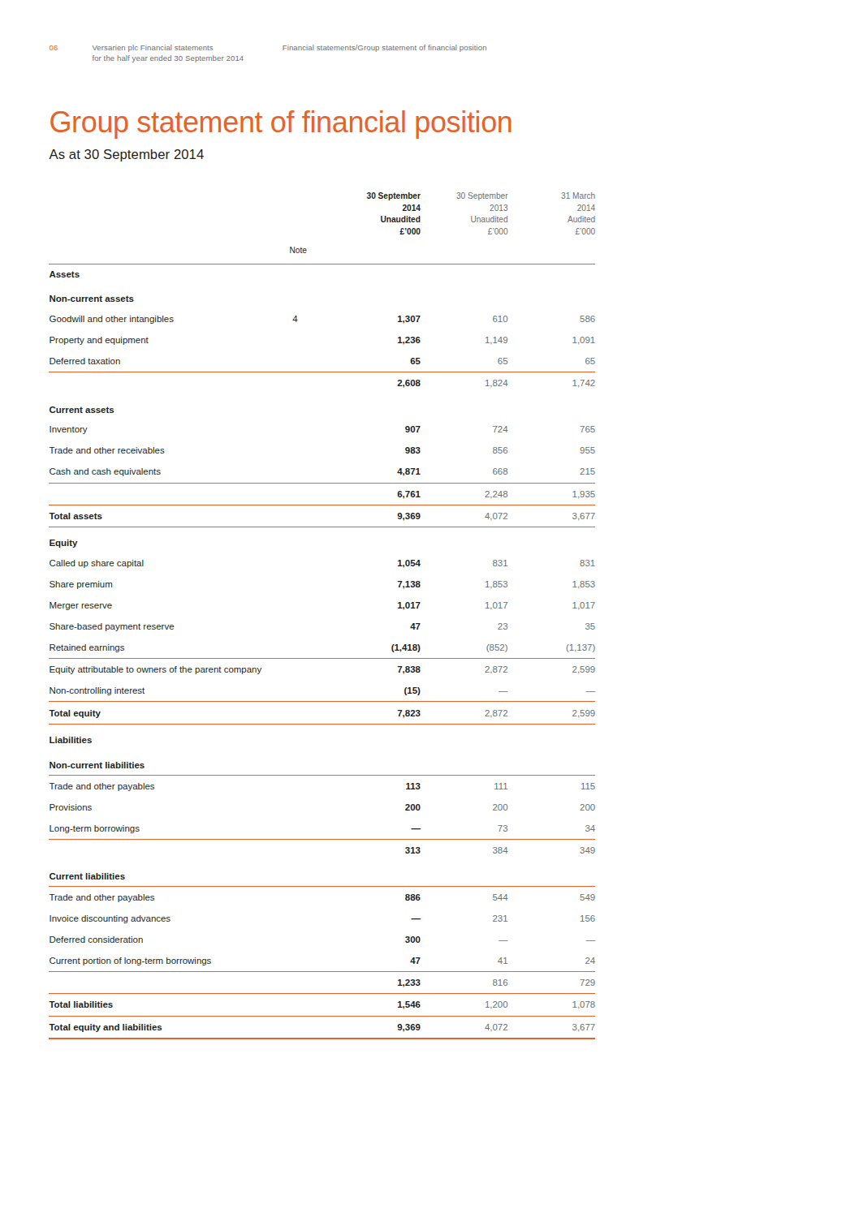06
Versarien plc Financial statements
for the half year ended 30 September 2014
Financial statements/Group statement of financial position
Group statement of financial position
As at 30 September 2014
| | | 30 September 2014 Unaudited £’000 | 30 September 2013 Unaudited £’000 | 31 March 2014 Audited £’000 |
| --- | --- | --- | --- | --- |
| | Note | | | |
| Assets | | | | |
| Non-current assets | | | | |
| Goodwill and other intangibles | 4 | 1,307 | 610 | 586 |
| Property and equipment | | 1,236 | 1,149 | 1,091 |
| Deferred taxation | | 65 | 65 | 65 |
| | | 2,608 | 1,824 | 1,742 |
| Current assets | | | | |
| Inventory | | 907 | 724 | 765 |
| Trade and other receivables | | 983 | 856 | 955 |
| Cash and cash equivalents | | 4,871 | 668 | 215 |
| | | 6,761 | 2,248 | 1,935 |
| Total assets | | 9,369 | 4,072 | 3,677 |
| Equity | | | | |
| Called up share capital | | 1,054 | 831 | 831 |
| Share premium | | 7,138 | 1,853 | 1,853 |
| Merger reserve | | 1,017 | 1,017 | 1,017 |
| Share-based payment reserve | | 47 | 23 | 35 |
| Retained earnings | | (1,418) | (852) | (1,137) |
| Equity attributable to owners of the parent company | | 7,838 | 2,872 | 2,599 |
| Non-controlling interest | | (15) | — | — |
| Total equity | | 7,823 | 2,872 | 2,599 |
| Liabilities | | | | |
| Non-current liabilities | | | | |
| Trade and other payables | | 113 | 111 | 115 |
| Provisions | | 200 | 200 | 200 |
| Long-term borrowings | | — | 73 | 34 |
| | | 313 | 384 | 349 |
| Current liabilities | | | | |
| Trade and other payables | | 886 | 544 | 549 |
| Invoice discounting advances | | — | 231 | 156 |
| Deferred consideration | | 300 | — | — |
| Current portion of long-term borrowings | | 47 | 41 | 24 |
| | | 1,233 | 816 | 729 |
| Total liabilities | | 1,546 | 1,200 | 1,078 |
| Total equity and liabilities | | 9,369 | 4,072 | 3,677 |